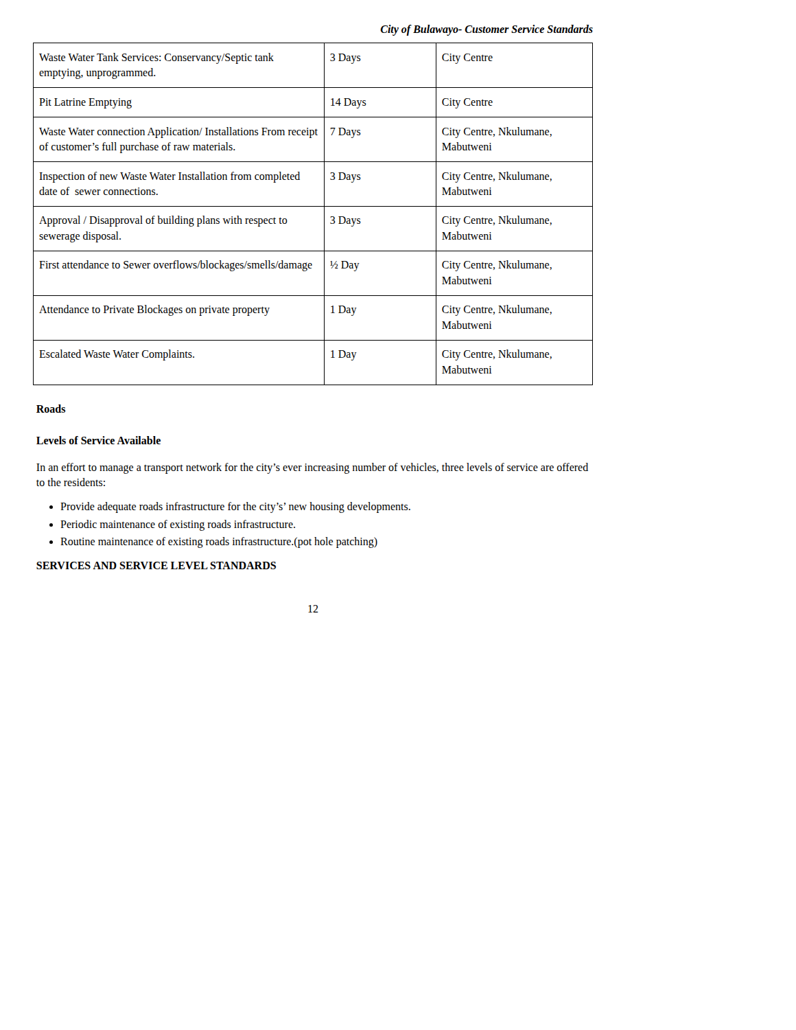City of Bulawayo- Customer Service Standards
| Waste Water Tank Services: Conservancy/Septic tank emptying, unprogrammed. | 3 Days | City Centre |
| Pit Latrine Emptying | 14 Days | City Centre |
| Waste Water connection Application/ Installations From receipt of customer’s full purchase of raw materials. | 7 Days | City Centre, Nkulumane, Mabutweni |
| Inspection of new Waste Water Installation from completed date of sewer connections. | 3 Days | City Centre, Nkulumane, Mabutweni |
| Approval / Disapproval of building plans with respect to sewerage disposal. | 3 Days | City Centre, Nkulumane, Mabutweni |
| First attendance to Sewer overflows/blockages/smells/damage | ½ Day | City Centre, Nkulumane, Mabutweni |
| Attendance to Private Blockages on private property | 1 Day | City Centre, Nkulumane, Mabutweni |
| Escalated Waste Water Complaints. | 1 Day | City Centre, Nkulumane, Mabutweni |
Roads
Levels of Service Available
In an effort to manage a transport network for the city’s ever increasing number of vehicles, three levels of service are offered to the residents:
Provide adequate roads infrastructure for the city’s’ new housing developments.
Periodic maintenance of existing roads infrastructure.
Routine maintenance of existing roads infrastructure.(pot hole patching)
SERVICES AND SERVICE LEVEL STANDARDS
12